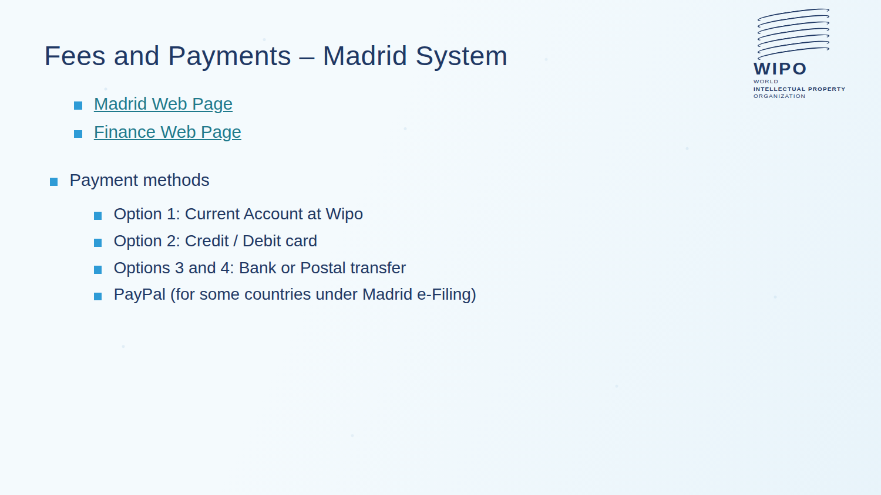WIPO
WORLD
INTELLECTUAL PROPERTY
ORGANIZATION
Fees and Payments – Madrid System
Madrid Web Page
Finance Web Page
Payment methods
Option 1: Current Account at Wipo
Option 2: Credit / Debit card
Options 3 and 4: Bank or Postal transfer
PayPal (for some countries under Madrid e-Filing)